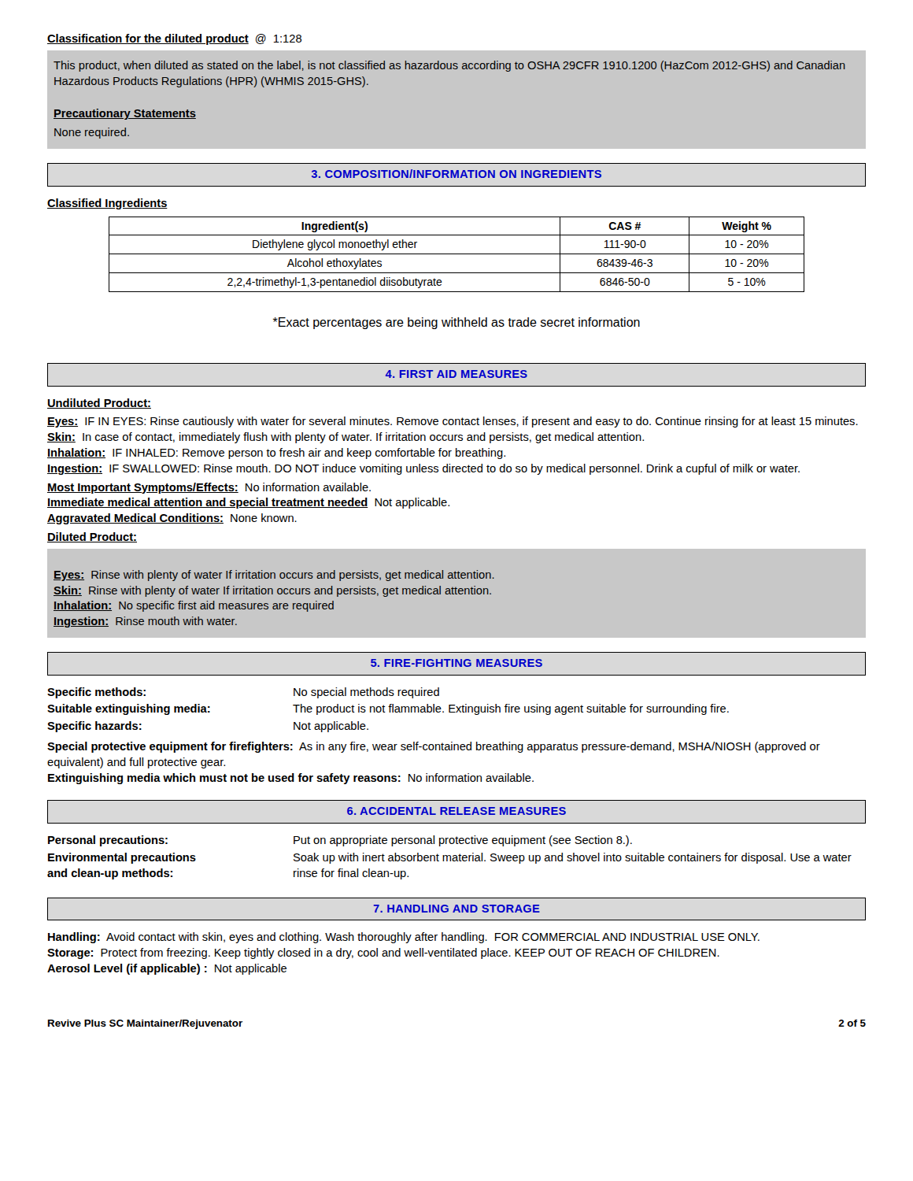Classification for the diluted product @ 1:128
This product, when diluted as stated on the label, is not classified as hazardous according to OSHA 29CFR 1910.1200 (HazCom 2012-GHS) and Canadian Hazardous Products Regulations (HPR) (WHMIS 2015-GHS).
Precautionary Statements
None required.
3. COMPOSITION/INFORMATION ON INGREDIENTS
Classified Ingredients
| Ingredient(s) | CAS # | Weight % |
| --- | --- | --- |
| Diethylene glycol monoethyl ether | 111-90-0 | 10 - 20% |
| Alcohol ethoxylates | 68439-46-3 | 10 - 20% |
| 2,2,4-trimethyl-1,3-pentanediol diisobutyrate | 6846-50-0 | 5 - 10% |
*Exact percentages are being withheld as trade secret information
4. FIRST AID MEASURES
Undiluted Product:
Eyes: IF IN EYES: Rinse cautiously with water for several minutes. Remove contact lenses, if present and easy to do. Continue rinsing for at least 15 minutes.
Skin: In case of contact, immediately flush with plenty of water. If irritation occurs and persists, get medical attention.
Inhalation: IF INHALED: Remove person to fresh air and keep comfortable for breathing.
Ingestion: IF SWALLOWED: Rinse mouth. DO NOT induce vomiting unless directed to do so by medical personnel. Drink a cupful of milk or water.
Most Important Symptoms/Effects: No information available.
Immediate medical attention and special treatment needed Not applicable.
Aggravated Medical Conditions: None known.
Diluted Product:
Eyes: Rinse with plenty of water If irritation occurs and persists, get medical attention.
Skin: Rinse with plenty of water If irritation occurs and persists, get medical attention.
Inhalation: No specific first aid measures are required
Ingestion: Rinse mouth with water.
5. FIRE-FIGHTING MEASURES
| Specific methods: | No special methods required |
| Suitable extinguishing media: | The product is not flammable. Extinguish fire using agent suitable for surrounding fire. |
| Specific hazards: | Not applicable. |
Special protective equipment for firefighters: As in any fire, wear self-contained breathing apparatus pressure-demand, MSHA/NIOSH (approved or equivalent) and full protective gear.
Extinguishing media which must not be used for safety reasons: No information available.
6. ACCIDENTAL RELEASE MEASURES
| Personal precautions: | Put on appropriate personal protective equipment (see Section 8.). |
| Environmental precautions and clean-up methods: | Soak up with inert absorbent material. Sweep up and shovel into suitable containers for disposal. Use a water rinse for final clean-up. |
7. HANDLING AND STORAGE
Handling: Avoid contact with skin, eyes and clothing. Wash thoroughly after handling. FOR COMMERCIAL AND INDUSTRIAL USE ONLY.
Storage: Protect from freezing. Keep tightly closed in a dry, cool and well-ventilated place. KEEP OUT OF REACH OF CHILDREN.
Aerosol Level (if applicable) : Not applicable
Revive Plus SC Maintainer/Rejuvenator 2 of 5